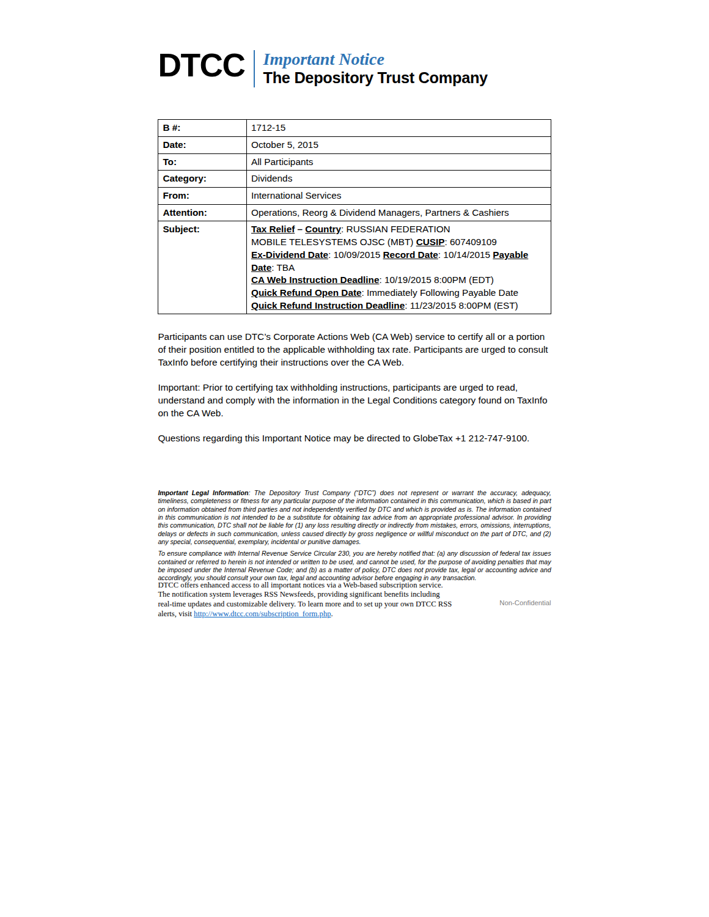DTCC
Important Notice
The Depository Trust Company
| B #: | 1712-15 |
| Date: | October 5, 2015 |
| To: | All Participants |
| Category: | Dividends |
| From: | International Services |
| Attention: | Operations, Reorg & Dividend Managers, Partners & Cashiers |
| Subject: | Tax Relief – Country : RUSSIAN FEDERATION MOBILE TELESYSTEMS OJSC (MBT) CUSIP : 607409109 Ex-Dividend Date : 10/09/2015 Record Date : 10/14/2015 Payable Date : TBA CA Web Instruction Deadline : 10/19/2015 8:00PM (EDT) Quick Refund Open Date : Immediately Following Payable Date Quick Refund Instruction Deadline : 11/23/2015 8:00PM (EST) |
Participants can use DTC’s Corporate Actions Web (CA Web) service to certify all or a portion of their position entitled to the applicable withholding tax rate. Participants are urged to consult TaxInfo before certifying their instructions over the CA Web.
Important: Prior to certifying tax withholding instructions, participants are urged to read, understand and comply with the information in the Legal Conditions category found on TaxInfo on the CA Web.
Questions regarding this Important Notice may be directed to GlobeTax +1 212-747-9100.
Important Legal Information: The Depository Trust Company (“DTC”) does not represent or warrant the accuracy, adequacy, timeliness, completeness or fitness for any particular purpose of the information contained in this communication, which is based in part on information obtained from third parties and not independently verified by DTC and which is provided as is. The information contained in this communication is not intended to be a substitute for obtaining tax advice from an appropriate professional advisor. In providing this communication, DTC shall not be liable for (1) any loss resulting directly or indirectly from mistakes, errors, omissions, interruptions, delays or defects in such communication, unless caused directly by gross negligence or willful misconduct on the part of DTC, and (2) any special, consequential, exemplary, incidental or punitive damages.
To ensure compliance with Internal Revenue Service Circular 230, you are hereby notified that: (a) any discussion of federal tax issues contained or referred to herein is not intended or written to be used, and cannot be used, for the purpose of avoiding penalties that may be imposed under the Internal Revenue Code; and (b) as a matter of policy, DTC does not provide tax, legal or accounting advice and accordingly, you should consult your own tax, legal and accounting advisor before engaging in any transaction.
DTCC offers enhanced access to all important notices via a Web-based subscription service.
The notification system leverages RSS Newsfeeds, providing significant benefits including
real-time updates and customizable delivery. To learn more and to set up your own DTCC RSS
alerts, visit http://www.dtcc.com/subscription_form.php.
Non-Confidential